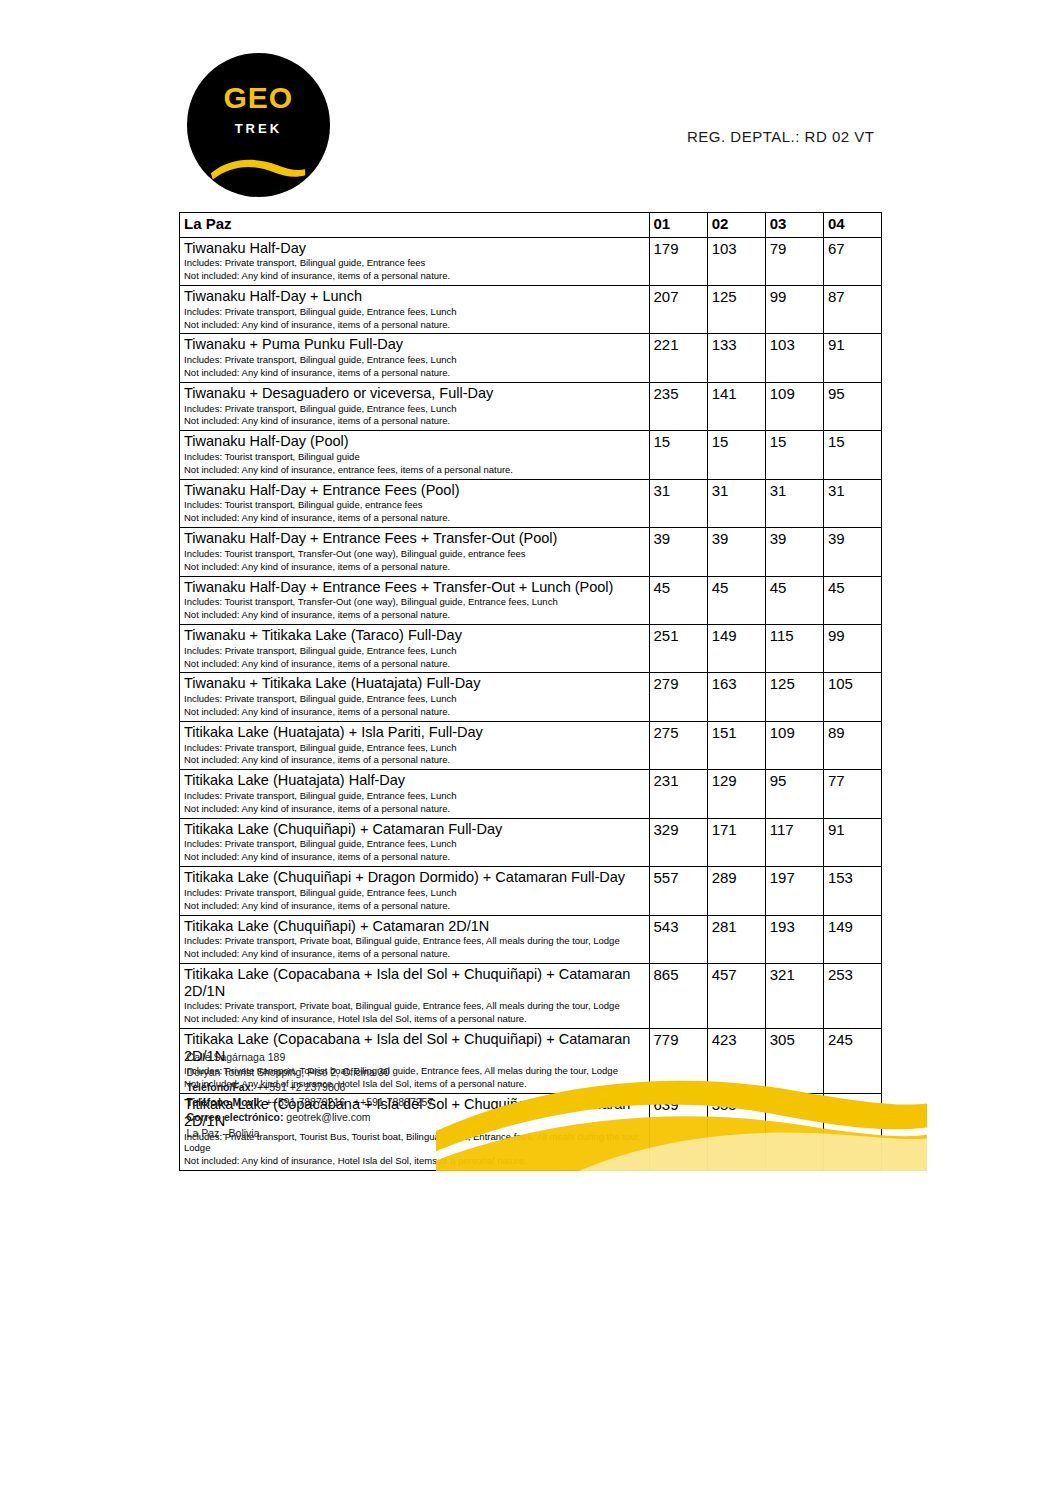GEO
TREK
REG. DEPTAL.: RD 02 VT
| La Paz | 01 | 02 | 03 | 04 |
| --- | --- | --- | --- | --- |
| Tiwanaku Half-Day Includes: Private transport, Bilingual guide, Entrance fees Not included: Any kind of insurance, items of a personal nature. | 179 | 103 | 79 | 67 |
| Tiwanaku Half-Day + Lunch Includes: Private transport, Bilingual guide, Entrance fees, Lunch Not included: Any kind of insurance, items of a personal nature. | 207 | 125 | 99 | 87 |
| Tiwanaku + Puma Punku Full-Day Includes: Private transport, Bilingual guide, Entrance fees, Lunch Not included: Any kind of insurance, items of a personal nature. | 221 | 133 | 103 | 91 |
| Tiwanaku + Desaguadero or viceversa, Full-Day Includes: Private transport, Bilingual guide, Entrance fees, Lunch Not included: Any kind of insurance, items of a personal nature. | 235 | 141 | 109 | 95 |
| Tiwanaku Half-Day (Pool) Includes: Tourist transport, Bilingual guide Not included: Any kind of insurance, entrance fees, items of a personal nature. | 15 | 15 | 15 | 15 |
| Tiwanaku Half-Day + Entrance Fees (Pool) Includes: Tourist transport, Bilingual guide, entrance fees Not included: Any kind of insurance, items of a personal nature. | 31 | 31 | 31 | 31 |
| Tiwanaku Half-Day + Entrance Fees + Transfer-Out (Pool) Includes: Tourist transport, Transfer-Out (one way), Bilingual guide, entrance fees Not included: Any kind of insurance, items of a personal nature. | 39 | 39 | 39 | 39 |
| Tiwanaku Half-Day + Entrance Fees + Transfer-Out + Lunch (Pool) Includes: Tourist transport, Transfer-Out (one way), Bilingual guide, Entrance fees, Lunch Not included: Any kind of insurance, items of a personal nature. | 45 | 45 | 45 | 45 |
| Tiwanaku + Titikaka Lake (Taraco) Full-Day Includes: Private transport, Bilingual guide, Entrance fees, Lunch Not included: Any kind of insurance, items of a personal nature. | 251 | 149 | 115 | 99 |
| Tiwanaku + Titikaka Lake (Huatajata) Full-Day Includes: Private transport, Bilingual guide, Entrance fees, Lunch Not included: Any kind of insurance, items of a personal nature. | 279 | 163 | 125 | 105 |
| Titikaka Lake (Huatajata) + Isla Pariti, Full-Day Includes: Private transport, Bilingual guide, Entrance fees, Lunch Not included: Any kind of insurance, items of a personal nature. | 275 | 151 | 109 | 89 |
| Titikaka Lake (Huatajata) Half-Day Includes: Private transport, Bilingual guide, Entrance fees, Lunch Not included: Any kind of insurance, items of a personal nature. | 231 | 129 | 95 | 77 |
| Titikaka Lake (Chuquiñapi) + Catamaran Full-Day Includes: Private transport, Bilingual guide, Entrance fees, Lunch Not included: Any kind of insurance, items of a personal nature. | 329 | 171 | 117 | 91 |
| Titikaka Lake (Chuquiñapi + Dragon Dormido) + Catamaran Full-Day Includes: Private transport, Bilingual guide, Entrance fees, Lunch Not included: Any kind of insurance, items of a personal nature. | 557 | 289 | 197 | 153 |
| Titikaka Lake (Chuquiñapi) + Catamaran 2D/1N Includes: Private transport, Private boat, Bilingual guide, Entrance fees, All meals during the tour, Lodge Not included: Any kind of insurance, items of a personal nature. | 543 | 281 | 193 | 149 |
| Titikaka Lake (Copacabana + Isla del Sol + Chuquiñapi) + Catamaran 2D/1N Includes: Private transport, Private boat, Bilingual guide, Entrance fees, All meals during the tour, Lodge Not included: Any kind of insurance, Hotel Isla del Sol, items of a personal nature. | 865 | 457 | 321 | 253 |
| Titikaka Lake (Copacabana + Isla del Sol + Chuquiñapi) + Catamaran 2D/1N Includes: Private transport, Tourist boat, Bilingual guide, Entrance fees, All melas during the tour, Lodge Not included: Any kind of insurance, Hotel Isla del Sol, items of a personal nature. | 779 | 423 | 305 | 245 |
| Titikaka Lake (Copacabana + Isla del Sol + Chuquiñapi) + Catamaran 2D/1N Includes: Private transport, Tourist Bus, Tourist boat, Bilingual guide, Entrance fees, All meals during the tour, Lodge Not included: Any kind of insurance, Hotel Isla del Sol, items of a personal nature. | 639 | 355 | 261 | 213 |
Calle Sagárnaga 189
Doryan Tourist Shopping, Piso 2, Oficina 30
Teléfono/Fax: ++591 +2 2379806
Teléfono Movil: ++591 78870216 ++591 78807257
Correo electrónico: geotrek@live.com
La Paz - Bolivia